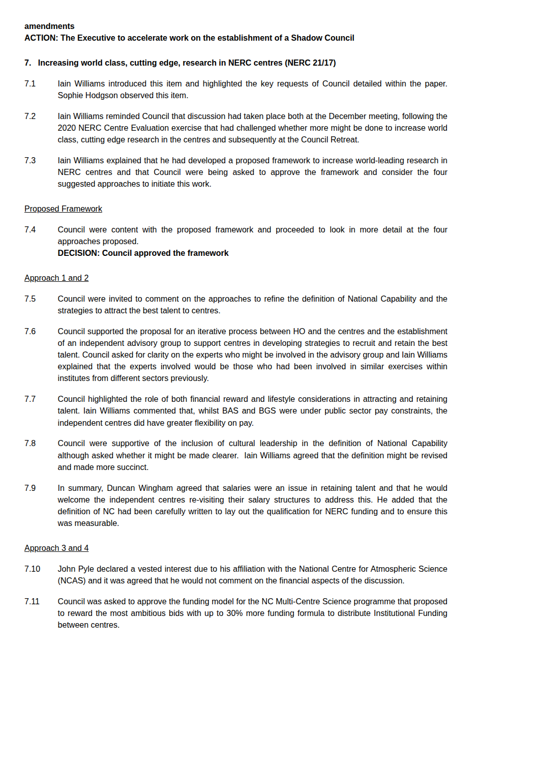amendments
ACTION: The Executive to accelerate work on the establishment of a Shadow Council
7. Increasing world class, cutting edge, research in NERC centres (NERC 21/17)
7.1
Iain Williams introduced this item and highlighted the key requests of Council detailed within the paper. Sophie Hodgson observed this item.
7.2
Iain Williams reminded Council that discussion had taken place both at the December meeting, following the 2020 NERC Centre Evaluation exercise that had challenged whether more might be done to increase world class, cutting edge research in the centres and subsequently at the Council Retreat.
7.3
Iain Williams explained that he had developed a proposed framework to increase world-leading research in NERC centres and that Council were being asked to approve the framework and consider the four suggested approaches to initiate this work.
Proposed Framework
7.4
Council were content with the proposed framework and proceeded to look in more detail at the four approaches proposed.
DECISION: Council approved the framework
Approach 1 and 2
7.5
Council were invited to comment on the approaches to refine the definition of National Capability and the strategies to attract the best talent to centres.
7.6
Council supported the proposal for an iterative process between HO and the centres and the establishment of an independent advisory group to support centres in developing strategies to recruit and retain the best talent. Council asked for clarity on the experts who might be involved in the advisory group and Iain Williams explained that the experts involved would be those who had been involved in similar exercises within institutes from different sectors previously.
7.7
Council highlighted the role of both financial reward and lifestyle considerations in attracting and retaining talent. Iain Williams commented that, whilst BAS and BGS were under public sector pay constraints, the independent centres did have greater flexibility on pay.
7.8
Council were supportive of the inclusion of cultural leadership in the definition of National Capability although asked whether it might be made clearer. Iain Williams agreed that the definition might be revised and made more succinct.
7.9
In summary, Duncan Wingham agreed that salaries were an issue in retaining talent and that he would welcome the independent centres re-visiting their salary structures to address this. He added that the definition of NC had been carefully written to lay out the qualification for NERC funding and to ensure this was measurable.
Approach 3 and 4
7.10
John Pyle declared a vested interest due to his affiliation with the National Centre for Atmospheric Science (NCAS) and it was agreed that he would not comment on the financial aspects of the discussion.
7.11
Council was asked to approve the funding model for the NC Multi-Centre Science programme that proposed to reward the most ambitious bids with up to 30% more funding formula to distribute Institutional Funding between centres.